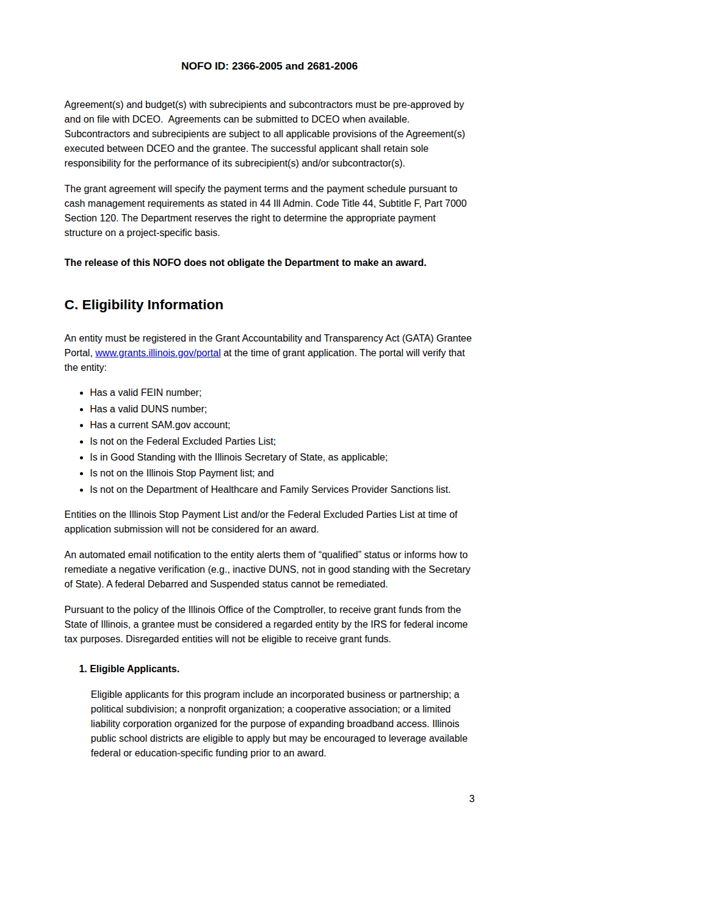NOFO ID: 2366-2005 and 2681-2006
Agreement(s) and budget(s) with subrecipients and subcontractors must be pre-approved by and on file with DCEO. Agreements can be submitted to DCEO when available. Subcontractors and subrecipients are subject to all applicable provisions of the Agreement(s) executed between DCEO and the grantee. The successful applicant shall retain sole responsibility for the performance of its subrecipient(s) and/or subcontractor(s).
The grant agreement will specify the payment terms and the payment schedule pursuant to cash management requirements as stated in 44 Ill Admin. Code Title 44, Subtitle F, Part 7000 Section 120. The Department reserves the right to determine the appropriate payment structure on a project-specific basis.
The release of this NOFO does not obligate the Department to make an award.
C. Eligibility Information
An entity must be registered in the Grant Accountability and Transparency Act (GATA) Grantee Portal, www.grants.illinois.gov/portal at the time of grant application. The portal will verify that the entity:
Has a valid FEIN number;
Has a valid DUNS number;
Has a current SAM.gov account;
Is not on the Federal Excluded Parties List;
Is in Good Standing with the Illinois Secretary of State, as applicable;
Is not on the Illinois Stop Payment list; and
Is not on the Department of Healthcare and Family Services Provider Sanctions list.
Entities on the Illinois Stop Payment List and/or the Federal Excluded Parties List at time of application submission will not be considered for an award.
An automated email notification to the entity alerts them of “qualified” status or informs how to remediate a negative verification (e.g., inactive DUNS, not in good standing with the Secretary of State). A federal Debarred and Suspended status cannot be remediated.
Pursuant to the policy of the Illinois Office of the Comptroller, to receive grant funds from the State of Illinois, a grantee must be considered a regarded entity by the IRS for federal income tax purposes. Disregarded entities will not be eligible to receive grant funds.
Eligible Applicants.
Eligible applicants for this program include an incorporated business or partnership; a political subdivision; a nonprofit organization; a cooperative association; or a limited liability corporation organized for the purpose of expanding broadband access. Illinois public school districts are eligible to apply but may be encouraged to leverage available federal or education-specific funding prior to an award.
3